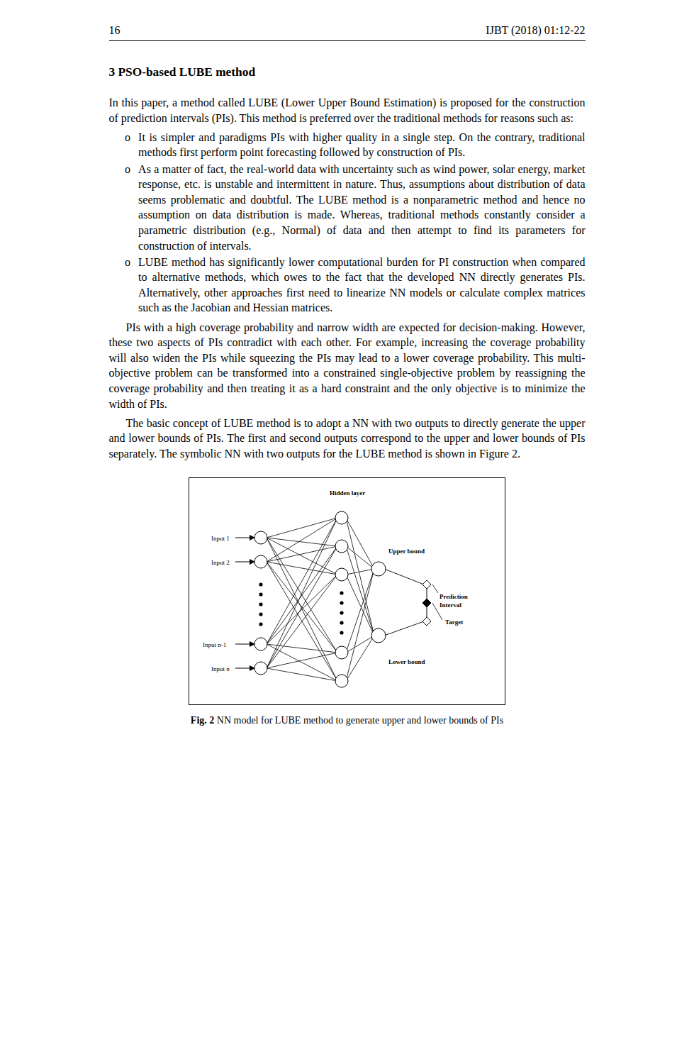16 IJBT (2018) 01:12-22
3 PSO-based LUBE method
In this paper, a method called LUBE (Lower Upper Bound Estimation) is proposed for the construction of prediction intervals (PIs). This method is preferred over the traditional methods for reasons such as:
It is simpler and paradigms PIs with higher quality in a single step. On the contrary, traditional methods first perform point forecasting followed by construction of PIs.
As a matter of fact, the real-world data with uncertainty such as wind power, solar energy, market response, etc. is unstable and intermittent in nature. Thus, assumptions about distribution of data seems problematic and doubtful. The LUBE method is a nonparametric method and hence no assumption on data distribution is made. Whereas, traditional methods constantly consider a parametric distribution (e.g., Normal) of data and then attempt to find its parameters for construction of intervals.
LUBE method has significantly lower computational burden for PI construction when compared to alternative methods, which owes to the fact that the developed NN directly generates PIs. Alternatively, other approaches first need to linearize NN models or calculate complex matrices such as the Jacobian and Hessian matrices.
PIs with a high coverage probability and narrow width are expected for decision-making. However, these two aspects of PIs contradict with each other. For example, increasing the coverage probability will also widen the PIs while squeezing the PIs may lead to a lower coverage probability. This multi-objective problem can be transformed into a constrained single-objective problem by reassigning the coverage probability and then treating it as a hard constraint and the only objective is to minimize the width of PIs.
The basic concept of LUBE method is to adopt a NN with two outputs to directly generate the upper and lower bounds of PIs. The first and second outputs correspond to the upper and lower bounds of PIs separately. The symbolic NN with two outputs for the LUBE method is shown in Figure 2.
Hidden layer Input 1 Input 2 Input n-1 Input n Upper bound Lower bound Prediction Interval Target
Fig. 2 NN model for LUBE method to generate upper and lower bounds of PIs